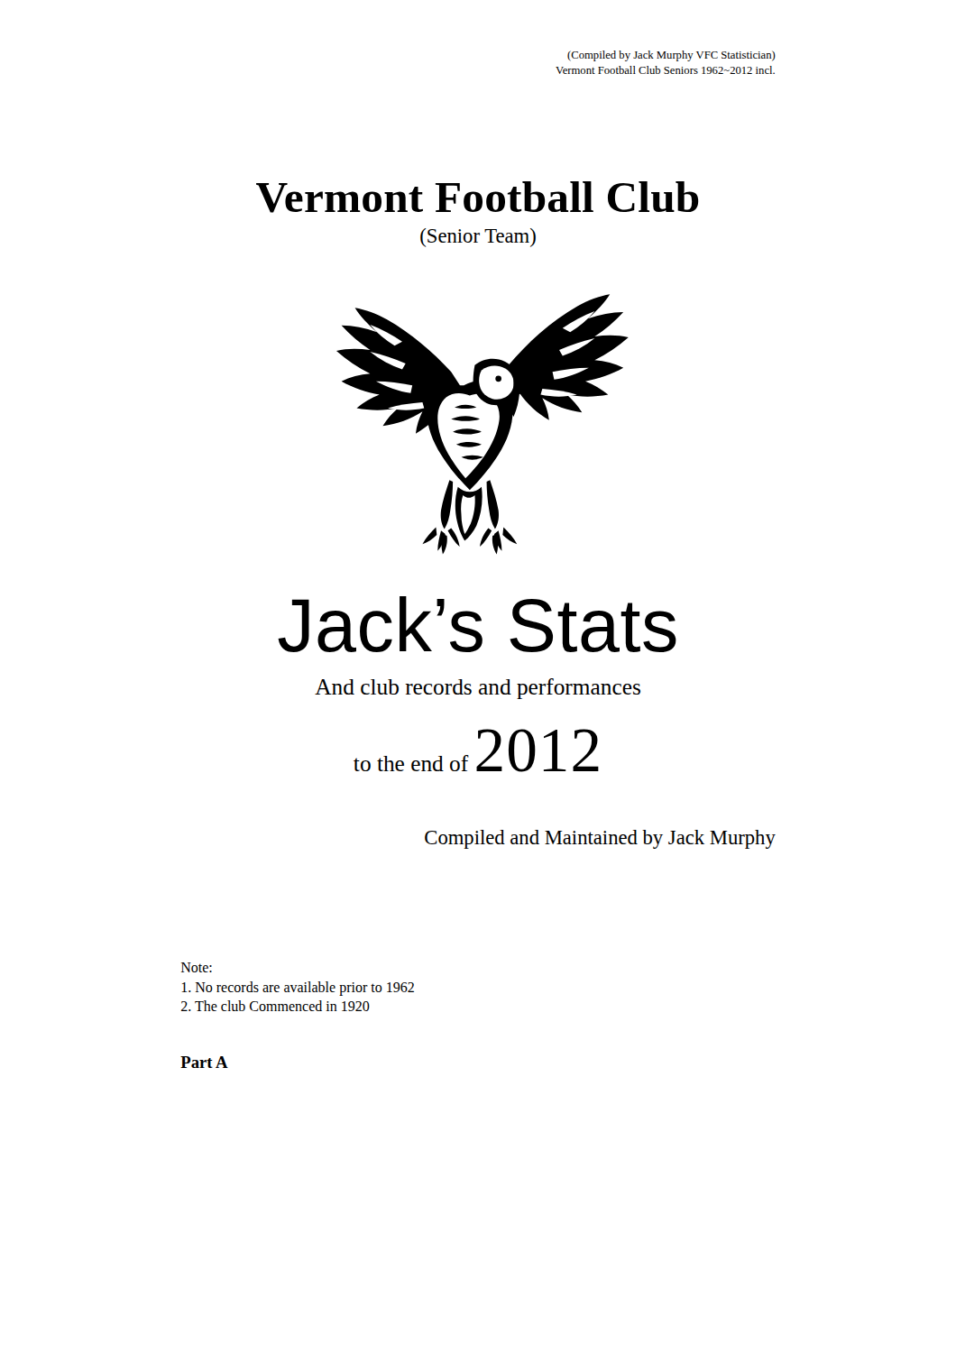(Compiled by Jack Murphy VFC Statistician)
Vermont Football Club Seniors 1962~2012 incl.
Vermont Football Club
(Senior Team)
Jack’s Stats
And club records and performances
to the end of 2012
Compiled and Maintained by Jack Murphy
Note:
1. No records are available prior to 1962
2. The club Commenced in 1920
Part A